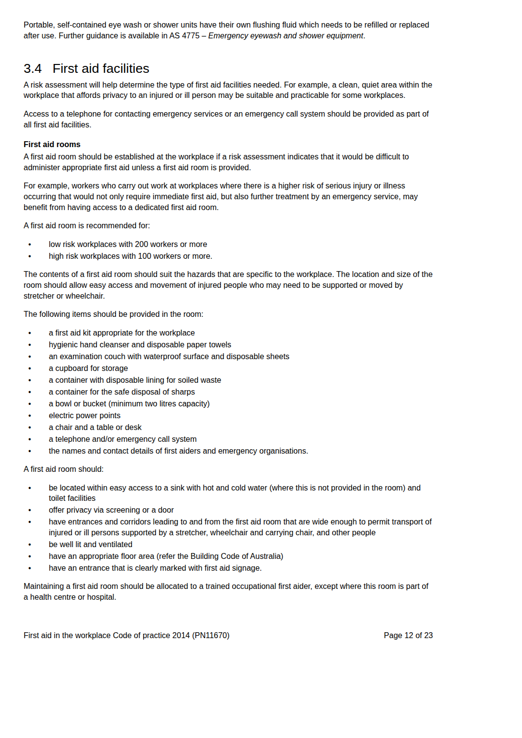Portable, self-contained eye wash or shower units have their own flushing fluid which needs to be refilled or replaced after use. Further guidance is available in AS 4775 – Emergency eyewash and shower equipment.
3.4 First aid facilities
A risk assessment will help determine the type of first aid facilities needed. For example, a clean, quiet area within the workplace that affords privacy to an injured or ill person may be suitable and practicable for some workplaces.
Access to a telephone for contacting emergency services or an emergency call system should be provided as part of all first aid facilities.
First aid rooms
A first aid room should be established at the workplace if a risk assessment indicates that it would be difficult to administer appropriate first aid unless a first aid room is provided.
For example, workers who carry out work at workplaces where there is a higher risk of serious injury or illness occurring that would not only require immediate first aid, but also further treatment by an emergency service, may benefit from having access to a dedicated first aid room.
A first aid room is recommended for:
low risk workplaces with 200 workers or more
high risk workplaces with 100 workers or more.
The contents of a first aid room should suit the hazards that are specific to the workplace. The location and size of the room should allow easy access and movement of injured people who may need to be supported or moved by stretcher or wheelchair.
The following items should be provided in the room:
a first aid kit appropriate for the workplace
hygienic hand cleanser and disposable paper towels
an examination couch with waterproof surface and disposable sheets
a cupboard for storage
a container with disposable lining for soiled waste
a container for the safe disposal of sharps
a bowl or bucket (minimum two litres capacity)
electric power points
a chair and a table or desk
a telephone and/or emergency call system
the names and contact details of first aiders and emergency organisations.
A first aid room should:
be located within easy access to a sink with hot and cold water (where this is not provided in the room) and toilet facilities
offer privacy via screening or a door
have entrances and corridors leading to and from the first aid room that are wide enough to permit transport of injured or ill persons supported by a stretcher, wheelchair and carrying chair, and other people
be well lit and ventilated
have an appropriate floor area (refer the Building Code of Australia)
have an entrance that is clearly marked with first aid signage.
Maintaining a first aid room should be allocated to a trained occupational first aider, except where this room is part of a health centre or hospital.
First aid in the workplace Code of practice 2014 (PN11670)
Page 12 of 23